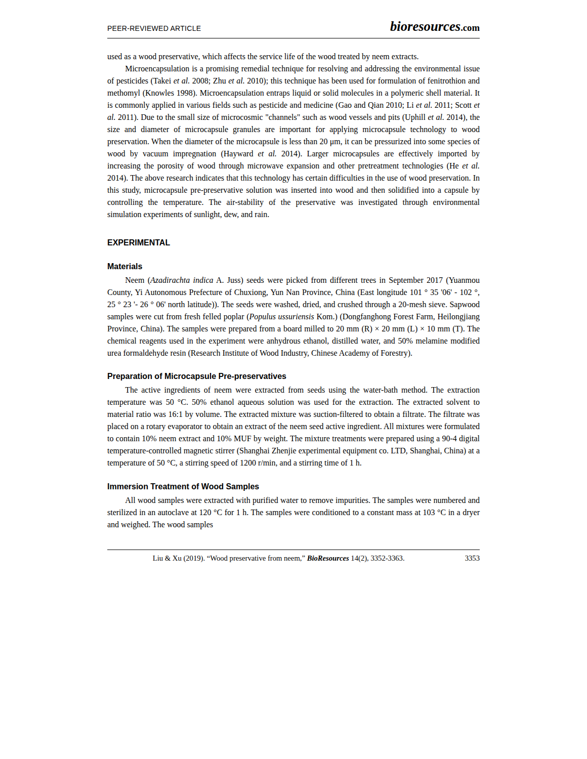PEER-REVIEWED ARTICLE bioresources.com
used as a wood preservative, which affects the service life of the wood treated by neem extracts.
Microencapsulation is a promising remedial technique for resolving and addressing the environmental issue of pesticides (Takei et al. 2008; Zhu et al. 2010); this technique has been used for formulation of fenitrothion and methomyl (Knowles 1998). Microencapsulation entraps liquid or solid molecules in a polymeric shell material. It is commonly applied in various fields such as pesticide and medicine (Gao and Qian 2010; Li et al. 2011; Scott et al. 2011). Due to the small size of microcosmic "channels" such as wood vessels and pits (Uphill et al. 2014), the size and diameter of microcapsule granules are important for applying microcapsule technology to wood preservation. When the diameter of the microcapsule is less than 20 μm, it can be pressurized into some species of wood by vacuum impregnation (Hayward et al. 2014). Larger microcapsules are effectively imported by increasing the porosity of wood through microwave expansion and other pretreatment technologies (He et al. 2014). The above research indicates that this technology has certain difficulties in the use of wood preservation. In this study, microcapsule pre-preservative solution was inserted into wood and then solidified into a capsule by controlling the temperature. The air-stability of the preservative was investigated through environmental simulation experiments of sunlight, dew, and rain.
EXPERIMENTAL
Materials
Neem (Azadirachta indica A. Juss) seeds were picked from different trees in September 2017 (Yuanmou County, Yi Autonomous Prefecture of Chuxiong, Yun Nan Province, China (East longitude 101 ° 35 '06' - 102 °, 25 ° 23 '- 26 ° 06' north latitude)). The seeds were washed, dried, and crushed through a 20-mesh sieve. Sapwood samples were cut from fresh felled poplar (Populus ussuriensis Kom.) (Dongfanghong Forest Farm, Heilongjiang Province, China). The samples were prepared from a board milled to 20 mm (R) × 20 mm (L) × 10 mm (T). The chemical reagents used in the experiment were anhydrous ethanol, distilled water, and 50% melamine modified urea formaldehyde resin (Research Institute of Wood Industry, Chinese Academy of Forestry).
Preparation of Microcapsule Pre-preservatives
The active ingredients of neem were extracted from seeds using the water-bath method. The extraction temperature was 50 °C. 50% ethanol aqueous solution was used for the extraction. The extracted solvent to material ratio was 16:1 by volume. The extracted mixture was suction-filtered to obtain a filtrate. The filtrate was placed on a rotary evaporator to obtain an extract of the neem seed active ingredient. All mixtures were formulated to contain 10% neem extract and 10% MUF by weight. The mixture treatments were prepared using a 90-4 digital temperature-controlled magnetic stirrer (Shanghai Zhenjie experimental equipment co. LTD, Shanghai, China) at a temperature of 50 °C, a stirring speed of 1200 r/min, and a stirring time of 1 h.
Immersion Treatment of Wood Samples
All wood samples were extracted with purified water to remove impurities. The samples were numbered and sterilized in an autoclave at 120 °C for 1 h. The samples were conditioned to a constant mass at 103 °C in a dryer and weighed. The wood samples
Liu & Xu (2019). “Wood preservative from neem,” BioResources 14(2), 3352-3363. 3353